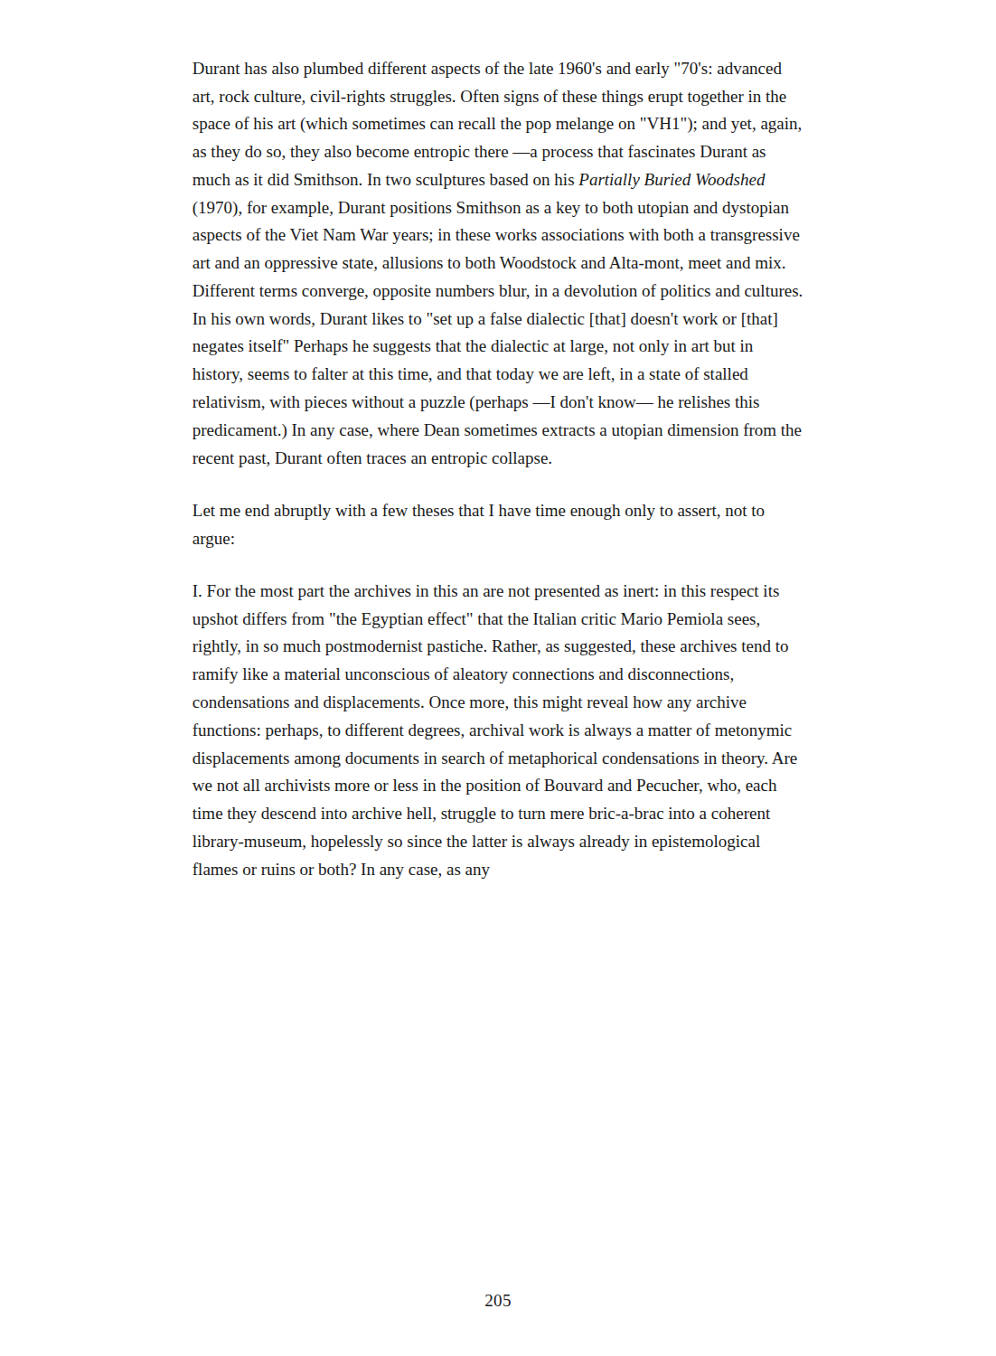Durant has also plumbed different aspects of the late 1960's and early "70's: advanced art, rock culture, civil-rights struggles. Often signs of these things erupt together in the space of his art (which sometimes can recall the pop melange on "VH1"); and yet, again, as they do so, they also become entropic there —a process that fascinates Durant as much as it did Smithson. In two sculptures based on his Partially Buried Woodshed (1970), for example, Durant positions Smithson as a key to both utopian and dystopian aspects of the Viet Nam War years; in these works associations with both a transgressive art and an oppressive state, allusions to both Woodstock and Alta-mont, meet and mix. Different terms converge, opposite numbers blur, in a devolution of politics and cultures. In his own words, Durant likes to "set up a false dialectic [that] doesn't work or [that] negates itself" Perhaps he suggests that the dialectic at large, not only in art but in history, seems to falter at this time, and that today we are left, in a state of stalled relativism, with pieces without a puzzle (perhaps —I don't know— he relishes this predicament.) In any case, where Dean sometimes extracts a utopian dimension from the recent past, Durant often traces an entropic collapse.
Let me end abruptly with a few theses that I have time enough only to assert, not to argue:
I. For the most part the archives in this an are not presented as inert: in this respect its upshot differs from "the Egyptian effect" that the Italian critic Mario Pemiola sees, rightly, in so much postmodernist pastiche. Rather, as suggested, these archives tend to ramify like a material unconscious of aleatory connections and disconnections, condensations and displacements. Once more, this might reveal how any archive functions: perhaps, to different degrees, archival work is always a matter of metonymic displacements among documents in search of metaphorical condensations in theory. Are we not all archivists more or less in the position of Bouvard and Pecucher, who, each time they descend into archive hell, struggle to turn mere bric-a-brac into a coherent library-museum, hopelessly so since the latter is always already in epistemological flames or ruins or both? In any case, as any
205